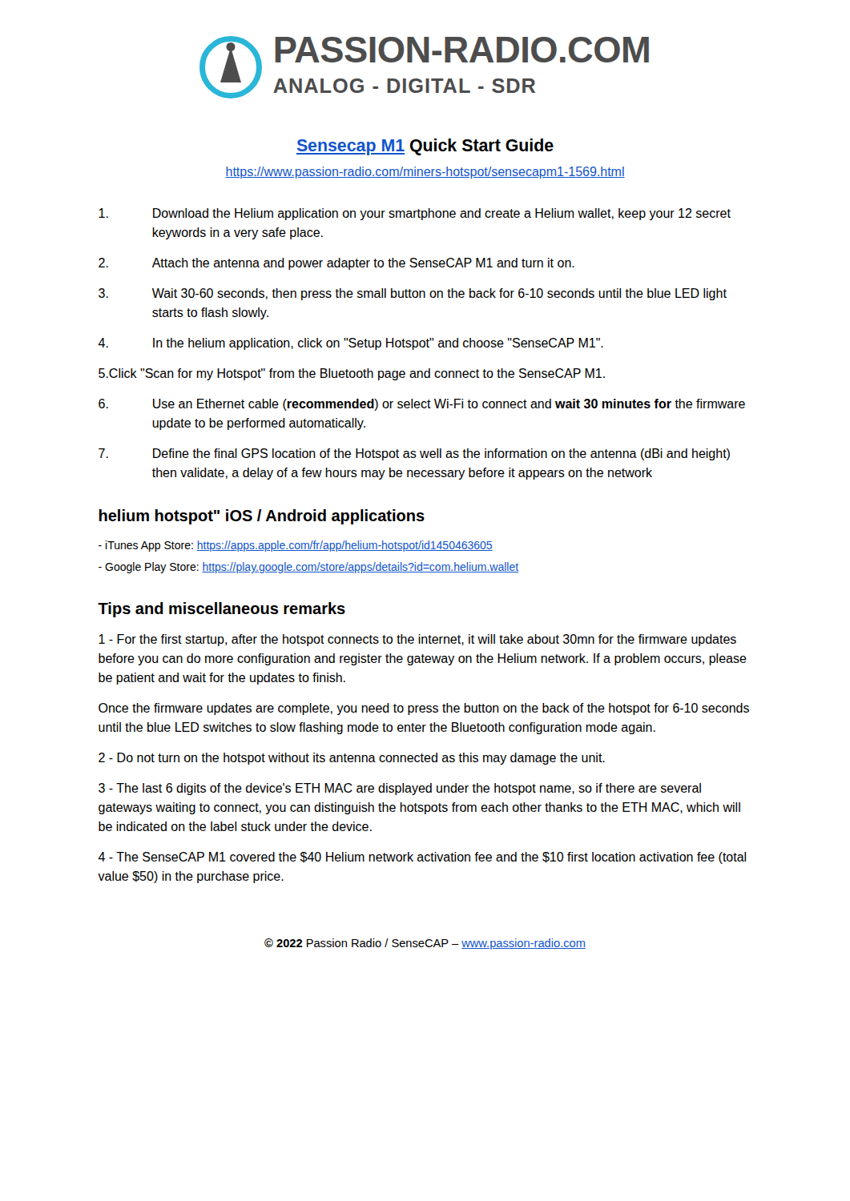PASSION-RADIO.COM
ANALOG - DIGITAL - SDR
Sensecap M1 Quick Start Guide
https://www.passion-radio.com/miners-hotspot/sensecapm1-1569.html
1. Download the Helium application on your smartphone and create a Helium wallet, keep your 12 secret keywords in a very safe place.
2. Attach the antenna and power adapter to the SenseCAP M1 and turn it on.
3. Wait 30-60 seconds, then press the small button on the back for 6-10 seconds until the blue LED light starts to flash slowly.
4. In the helium application, click on "Setup Hotspot" and choose "SenseCAP M1".
5.Click "Scan for my Hotspot" from the Bluetooth page and connect to the SenseCAP M1.
6. Use an Ethernet cable (recommended) or select Wi-Fi to connect and wait 30 minutes for the firmware update to be performed automatically.
7. Define the final GPS location of the Hotspot as well as the information on the antenna (dBi and height) then validate, a delay of a few hours may be necessary before it appears on the network
helium hotspot" iOS / Android applications
- iTunes App Store: https://apps.apple.com/fr/app/helium-hotspot/id1450463605
- Google Play Store: https://play.google.com/store/apps/details?id=com.helium.wallet
Tips and miscellaneous remarks
1 - For the first startup, after the hotspot connects to the internet, it will take about 30mn for the firmware updates before you can do more configuration and register the gateway on the Helium network. If a problem occurs, please be patient and wait for the updates to finish.
Once the firmware updates are complete, you need to press the button on the back of the hotspot for 6-10 seconds until the blue LED switches to slow flashing mode to enter the Bluetooth configuration mode again.
2 - Do not turn on the hotspot without its antenna connected as this may damage the unit.
3 - The last 6 digits of the device's ETH MAC are displayed under the hotspot name, so if there are several gateways waiting to connect, you can distinguish the hotspots from each other thanks to the ETH MAC, which will be indicated on the label stuck under the device.
4 - The SenseCAP M1 covered the $40 Helium network activation fee and the $10 first location activation fee (total value $50) in the purchase price.
© 2022 Passion Radio / SenseCAP – www.passion-radio.com